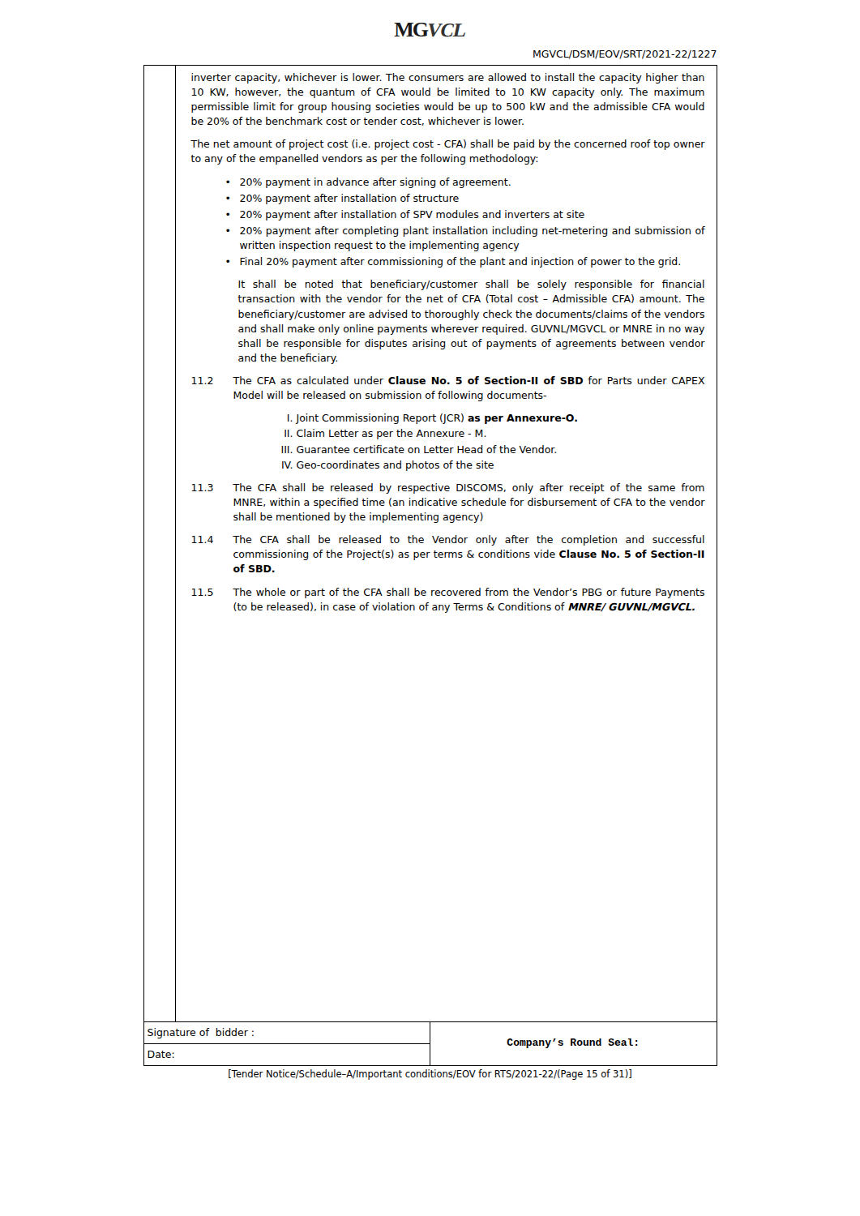MG VCL
MGVCL/DSM/EOV/SRT/2021-22/1227
inverter capacity, whichever is lower. The consumers are allowed to install the capacity higher than 10 KW, however, the quantum of CFA would be limited to 10 KW capacity only. The maximum permissible limit for group housing societies would be up to 500 kW and the admissible CFA would be 20% of the benchmark cost or tender cost, whichever is lower.
The net amount of project cost (i.e. project cost - CFA) shall be paid by the concerned roof top owner to any of the empanelled vendors as per the following methodology:
20% payment in advance after signing of agreement.
20% payment after installation of structure
20% payment after installation of SPV modules and inverters at site
20% payment after completing plant installation including net-metering and submission of written inspection request to the implementing agency
Final 20% payment after commissioning of the plant and injection of power to the grid.
It shall be noted that beneficiary/customer shall be solely responsible for financial transaction with the vendor for the net of CFA (Total cost – Admissible CFA) amount. The beneficiary/customer are advised to thoroughly check the documents/claims of the vendors and shall make only online payments wherever required. GUVNL/MGVCL or MNRE in no way shall be responsible for disputes arising out of payments of agreements between vendor and the beneficiary.
11.2
The CFA as calculated under Clause No. 5 of Section-II of SBD for Parts under CAPEX Model will be released on submission of following documents-
Joint Commissioning Report (JCR) as per Annexure-O.
Claim Letter as per the Annexure - M.
Guarantee certificate on Letter Head of the Vendor.
Geo-coordinates and photos of the site
11.3
The CFA shall be released by respective DISCOMS, only after receipt of the same from MNRE, within a specified time (an indicative schedule for disbursement of CFA to the vendor shall be mentioned by the implementing agency)
11.4
The CFA shall be released to the Vendor only after the completion and successful commissioning of the Project(s) as per terms & conditions vide Clause No. 5 of Section-II of SBD.
11.5
The whole or part of the CFA shall be recovered from the Vendor’s PBG or future Payments (to be released), in case of violation of any Terms & Conditions of MNRE/ GUVNL/MGVCL.
| Signature of bidder : | Company’s Round Seal: |
| Date: |
[Tender Notice/Schedule–A/Important conditions/EOV for RTS/2021-22/(Page 15 of 31)]